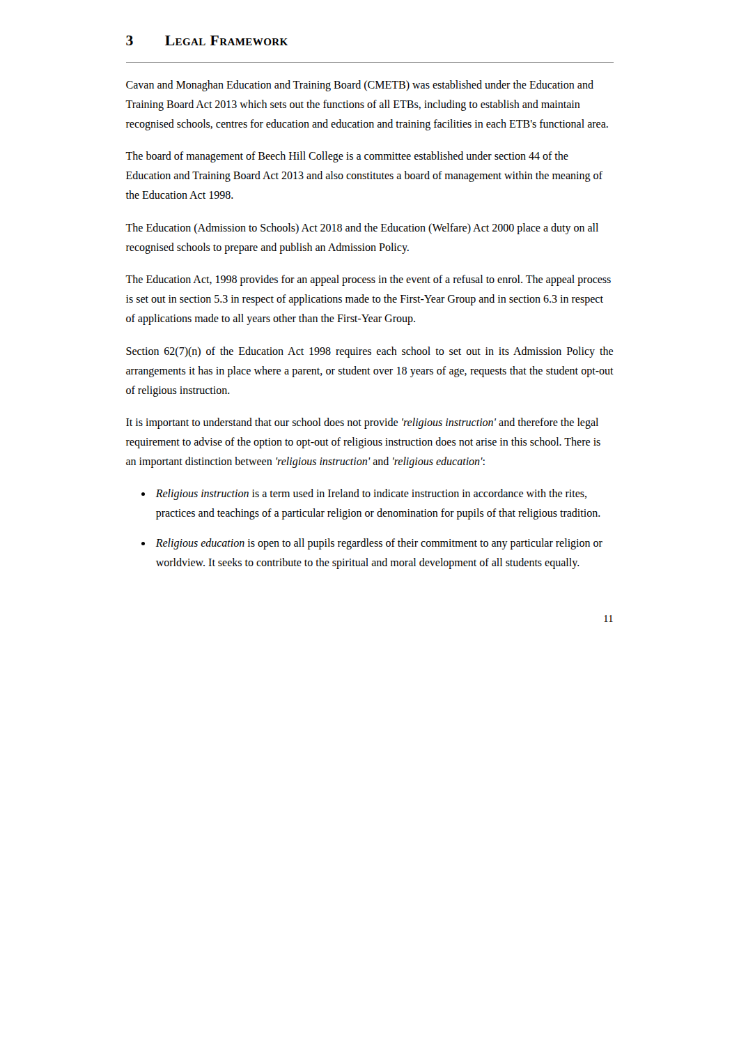3 Legal Framework
Cavan and Monaghan Education and Training Board (CMETB) was established under the Education and Training Board Act 2013 which sets out the functions of all ETBs, including to establish and maintain recognised schools, centres for education and education and training facilities in each ETB's functional area.
The board of management of Beech Hill College is a committee established under section 44 of the Education and Training Board Act 2013 and also constitutes a board of management within the meaning of the Education Act 1998.
The Education (Admission to Schools) Act 2018 and the Education (Welfare) Act 2000 place a duty on all recognised schools to prepare and publish an Admission Policy.
The Education Act, 1998 provides for an appeal process in the event of a refusal to enrol. The appeal process is set out in section 5.3 in respect of applications made to the First-Year Group and in section 6.3 in respect of applications made to all years other than the First-Year Group.
Section 62(7)(n) of the Education Act 1998 requires each school to set out in its Admission Policy the arrangements it has in place where a parent, or student over 18 years of age, requests that the student opt-out of religious instruction.
It is important to understand that our school does not provide 'religious instruction' and therefore the legal requirement to advise of the option to opt-out of religious instruction does not arise in this school. There is an important distinction between 'religious instruction' and 'religious education':
Religious instruction is a term used in Ireland to indicate instruction in accordance with the rites, practices and teachings of a particular religion or denomination for pupils of that religious tradition.
Religious education is open to all pupils regardless of their commitment to any particular religion or worldview. It seeks to contribute to the spiritual and moral development of all students equally.
11